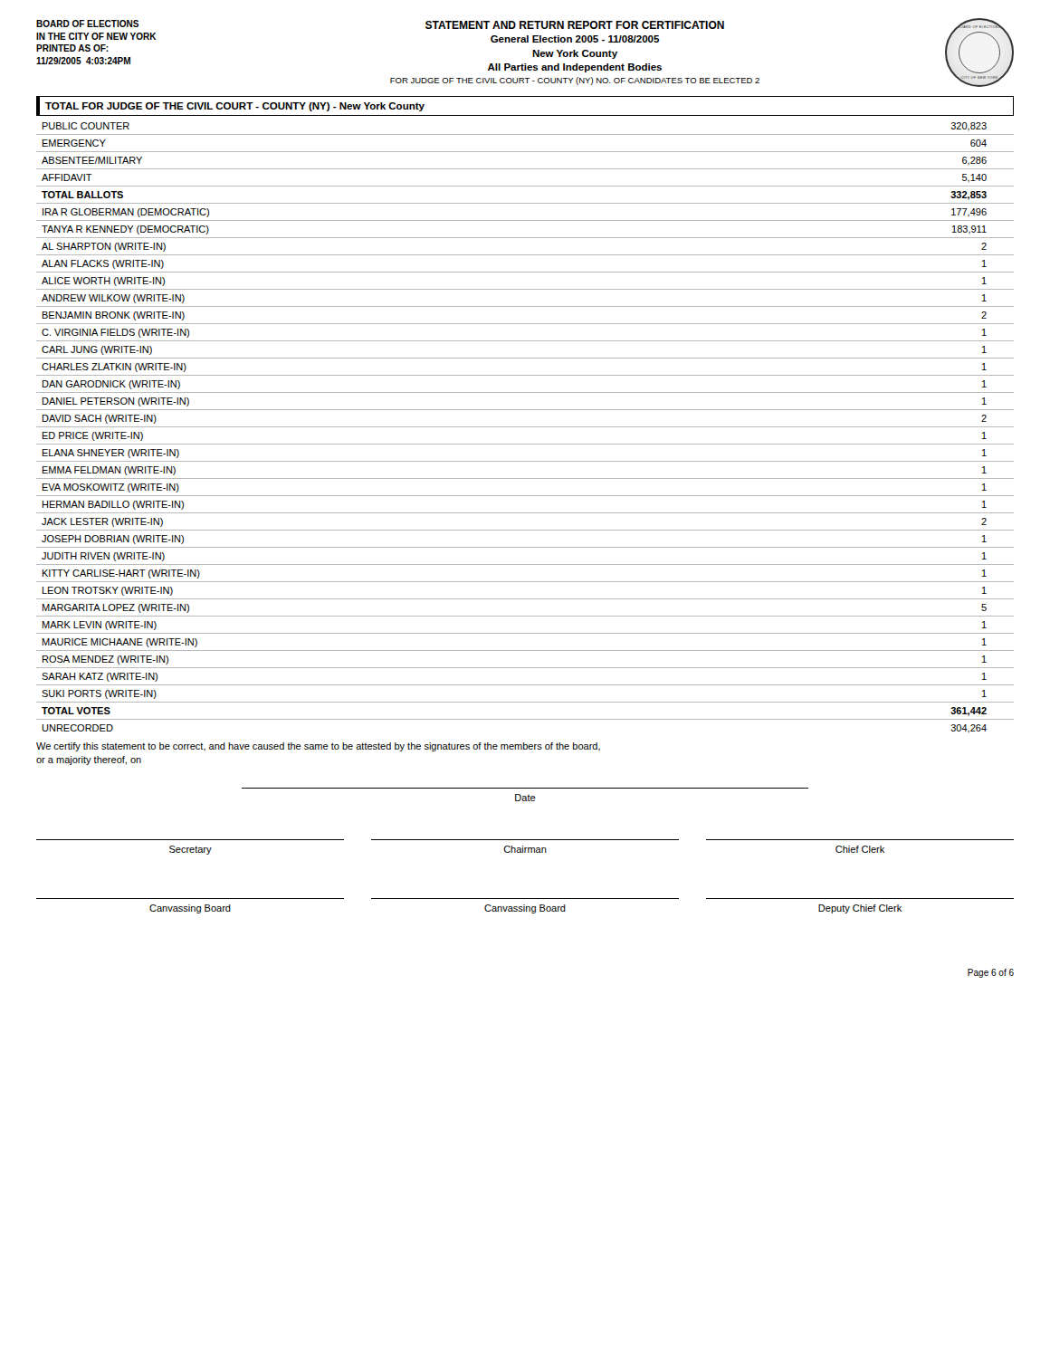BOARD OF ELECTIONS
IN THE CITY OF NEW YORK
PRINTED AS OF:
11/29/2005 4:03:24PM
STATEMENT AND RETURN REPORT FOR CERTIFICATION
General Election 2005 - 11/08/2005
New York County
All Parties and Independent Bodies
FOR JUDGE OF THE CIVIL COURT - COUNTY (NY) NO. OF CANDIDATES TO BE ELECTED 2
TOTAL FOR JUDGE OF THE CIVIL COURT - COUNTY (NY) - New York County
| PUBLIC COUNTER | 320,823 |
| EMERGENCY | 604 |
| ABSENTEE/MILITARY | 6,286 |
| AFFIDAVIT | 5,140 |
| TOTAL BALLOTS | 332,853 |
| IRA R GLOBERMAN (DEMOCRATIC) | 177,496 |
| TANYA R KENNEDY (DEMOCRATIC) | 183,911 |
| AL SHARPTON (WRITE-IN) | 2 |
| ALAN FLACKS (WRITE-IN) | 1 |
| ALICE WORTH (WRITE-IN) | 1 |
| ANDREW WILKOW (WRITE-IN) | 1 |
| BENJAMIN BRONK (WRITE-IN) | 2 |
| C. VIRGINIA FIELDS (WRITE-IN) | 1 |
| CARL JUNG (WRITE-IN) | 1 |
| CHARLES ZLATKIN (WRITE-IN) | 1 |
| DAN GARODNICK (WRITE-IN) | 1 |
| DANIEL PETERSON (WRITE-IN) | 1 |
| DAVID SACH (WRITE-IN) | 2 |
| ED PRICE (WRITE-IN) | 1 |
| ELANA SHNEYER (WRITE-IN) | 1 |
| EMMA FELDMAN (WRITE-IN) | 1 |
| EVA MOSKOWITZ (WRITE-IN) | 1 |
| HERMAN BADILLO (WRITE-IN) | 1 |
| JACK LESTER (WRITE-IN) | 2 |
| JOSEPH DOBRIAN (WRITE-IN) | 1 |
| JUDITH RIVEN (WRITE-IN) | 1 |
| KITTY CARLISE-HART (WRITE-IN) | 1 |
| LEON TROTSKY (WRITE-IN) | 1 |
| MARGARITA LOPEZ (WRITE-IN) | 5 |
| MARK LEVIN (WRITE-IN) | 1 |
| MAURICE MICHAANE (WRITE-IN) | 1 |
| ROSA MENDEZ (WRITE-IN) | 1 |
| SARAH KATZ (WRITE-IN) | 1 |
| SUKI PORTS (WRITE-IN) | 1 |
| TOTAL VOTES | 361,442 |
| UNRECORDED | 304,264 |
We certify this statement to be correct, and have caused the same to be attested by the signatures of the members of the board,
or a majority thereof, on
Date
Secretary
Chairman
Chief Clerk
Canvassing Board
Canvassing Board
Deputy Chief Clerk
Page 6 of 6